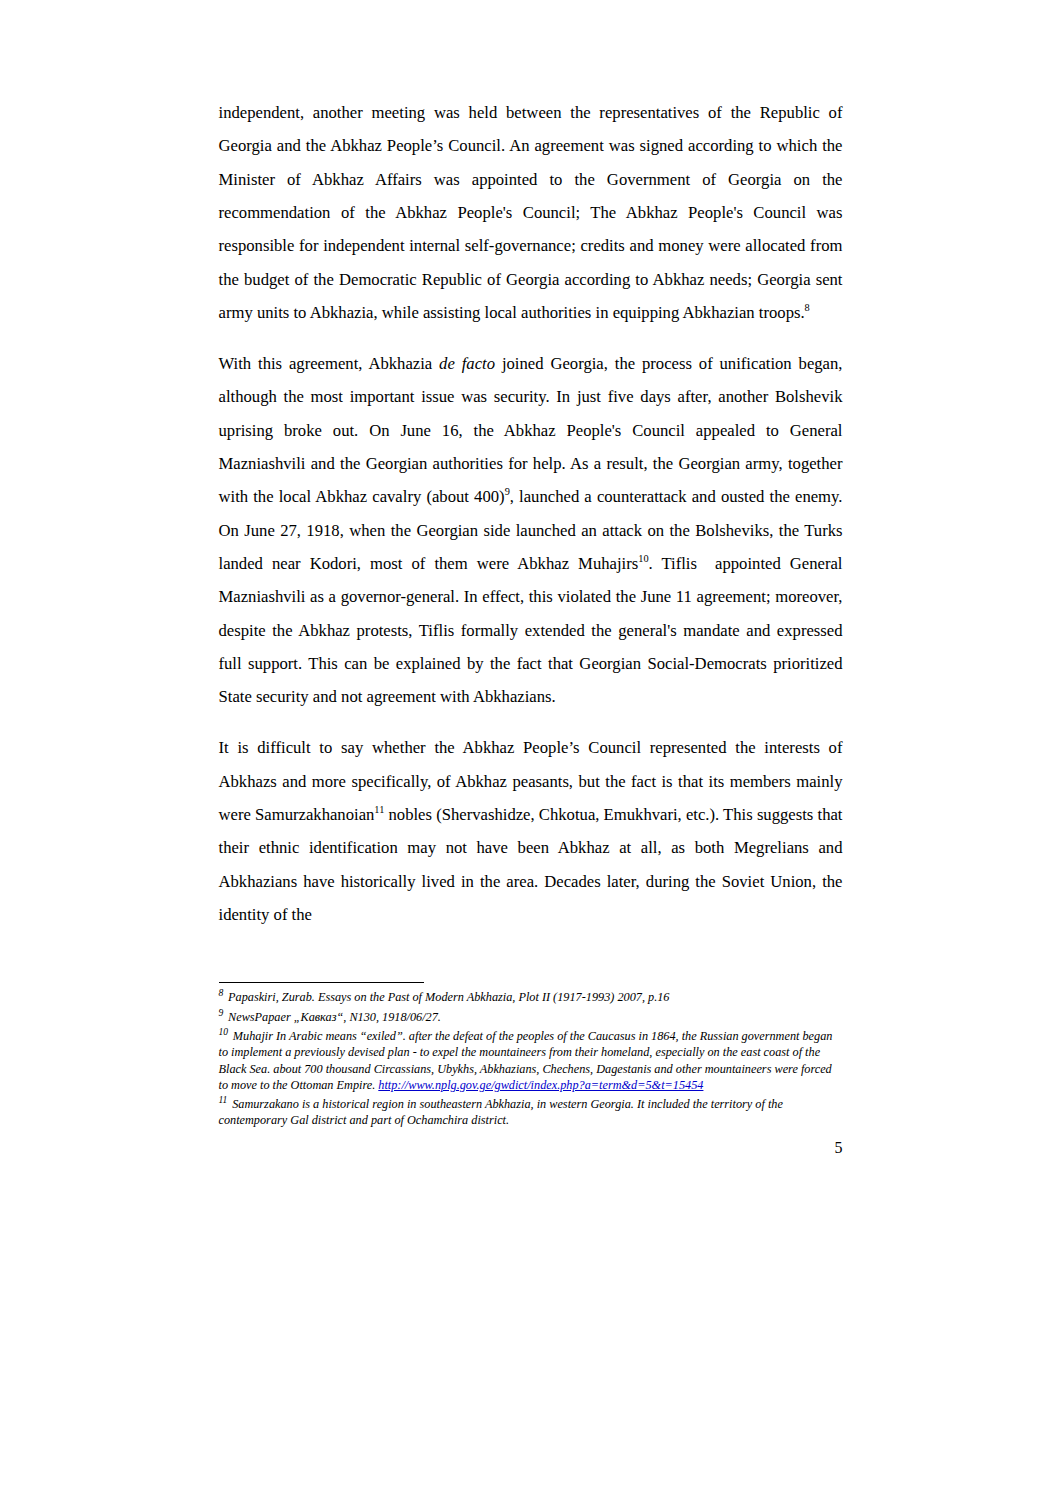independent, another meeting was held between the representatives of the Republic of Georgia and the Abkhaz People’s Council. An agreement was signed according to which the Minister of Abkhaz Affairs was appointed to the Government of Georgia on the recommendation of the Abkhaz People's Council; The Abkhaz People's Council was responsible for independent internal self-governance; credits and money were allocated from the budget of the Democratic Republic of Georgia according to Abkhaz needs; Georgia sent army units to Abkhazia, while assisting local authorities in equipping Abkhazian troops.8
With this agreement, Abkhazia de facto joined Georgia, the process of unification began, although the most important issue was security. In just five days after, another Bolshevik uprising broke out. On June 16, the Abkhaz People's Council appealed to General Mazniashvili and the Georgian authorities for help. As a result, the Georgian army, together with the local Abkhaz cavalry (about 400)9, launched a counterattack and ousted the enemy. On June 27, 1918, when the Georgian side launched an attack on the Bolsheviks, the Turks landed near Kodori, most of them were Abkhaz Muhajirs10. Tiflis appointed General Mazniashvili as a governor-general. In effect, this violated the June 11 agreement; moreover, despite the Abkhaz protests, Tiflis formally extended the general's mandate and expressed full support. This can be explained by the fact that Georgian Social-Democrats prioritized State security and not agreement with Abkhazians.
It is difficult to say whether the Abkhaz People’s Council represented the interests of Abkhazs and more specifically, of Abkhaz peasants, but the fact is that its members mainly were Samurzakhanoian11 nobles (Shervashidze, Chkotua, Emukhvari, etc.). This suggests that their ethnic identification may not have been Abkhaz at all, as both Megrelians and Abkhazians have historically lived in the area. Decades later, during the Soviet Union, the identity of the
8 Papaskiri, Zurab. Essays on the Past of Modern Abkhazia, Plot II (1917-1993) 2007, p.16
9 NewsPapaer „Кавказ“, N130, 1918/06/27.
10 Muhajir In Arabic means “exiled”. after the defeat of the peoples of the Caucasus in 1864, the Russian government began to implement a previously devised plan - to expel the mountaineers from their homeland, especially on the east coast of the Black Sea. about 700 thousand Circassians, Ubykhs, Abkhazians, Chechens, Dagestanis and other mountaineers were forced to move to the Ottoman Empire. http://www.nplg.gov.ge/gwdict/index.php?a=term&d=5&t=15454
11 Samurzakano is a historical region in southeastern Abkhazia, in western Georgia. It included the territory of the contemporary Gal district and part of Ochamchira district.
5